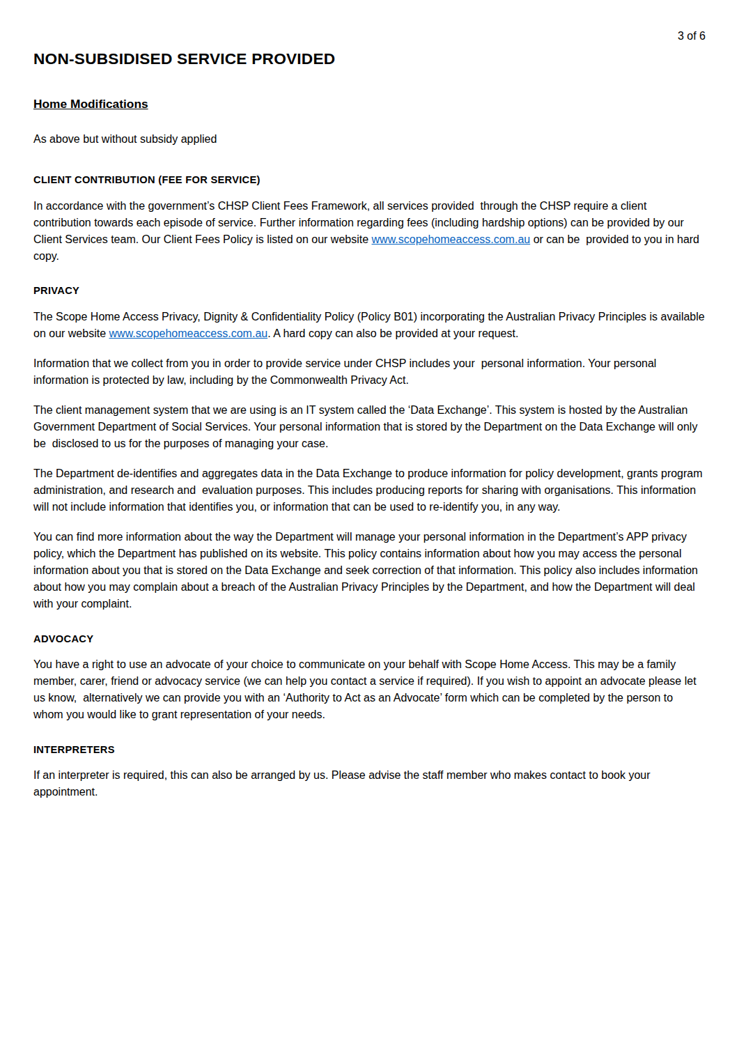3 of 6
NON-SUBSIDISED SERVICE PROVIDED
Home Modifications
As above but without subsidy applied
CLIENT CONTRIBUTION (FEE FOR SERVICE)
In accordance with the government’s CHSP Client Fees Framework, all services provided through the CHSP require a client contribution towards each episode of service. Further information regarding fees (including hardship options) can be provided by our Client Services team. Our Client Fees Policy is listed on our website www.scopehomeaccess.com.au or can be provided to you in hard copy.
PRIVACY
The Scope Home Access Privacy, Dignity & Confidentiality Policy (Policy B01) incorporating the Australian Privacy Principles is available on our website www.scopehomeaccess.com.au. A hard copy can also be provided at your request.
Information that we collect from you in order to provide service under CHSP includes your personal information. Your personal information is protected by law, including by the Commonwealth Privacy Act.
The client management system that we are using is an IT system called the ‘Data Exchange’. This system is hosted by the Australian Government Department of Social Services. Your personal information that is stored by the Department on the Data Exchange will only be disclosed to us for the purposes of managing your case.
The Department de-identifies and aggregates data in the Data Exchange to produce information for policy development, grants program administration, and research and evaluation purposes. This includes producing reports for sharing with organisations. This information will not include information that identifies you, or information that can be used to re-identify you, in any way.
You can find more information about the way the Department will manage your personal information in the Department’s APP privacy policy, which the Department has published on its website. This policy contains information about how you may access the personal information about you that is stored on the Data Exchange and seek correction of that information. This policy also includes information about how you may complain about a breach of the Australian Privacy Principles by the Department, and how the Department will deal with your complaint.
ADVOCACY
You have a right to use an advocate of your choice to communicate on your behalf with Scope Home Access. This may be a family member, carer, friend or advocacy service (we can help you contact a service if required). If you wish to appoint an advocate please let us know, alternatively we can provide you with an ‘Authority to Act as an Advocate’ form which can be completed by the person to whom you would like to grant representation of your needs.
INTERPRETERS
If an interpreter is required, this can also be arranged by us. Please advise the staff member who makes contact to book your appointment.